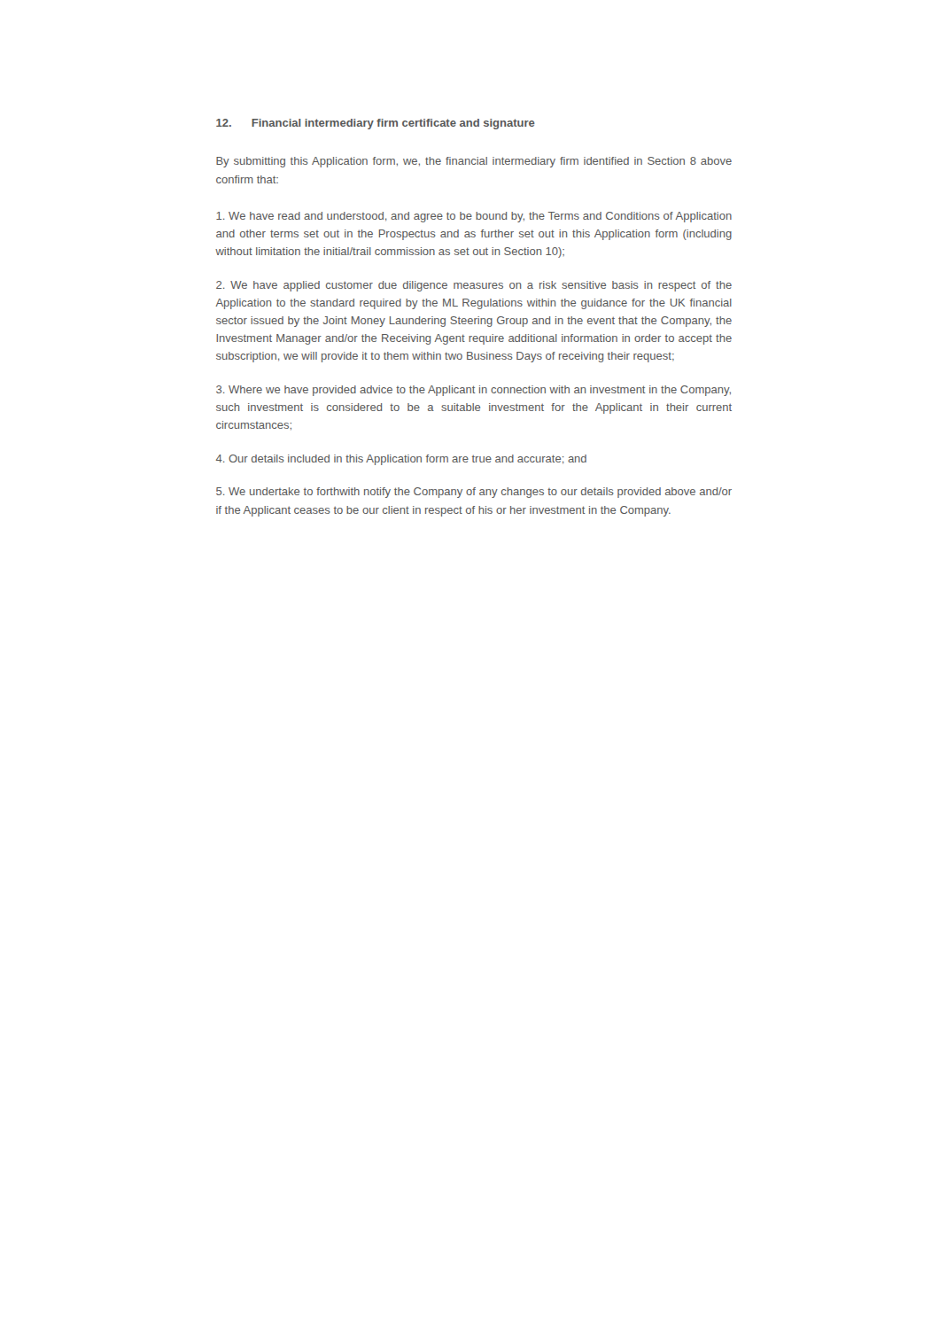12. Financial intermediary firm certificate and signature
By submitting this Application form, we, the financial intermediary firm identified in Section 8 above confirm that:
1. We have read and understood, and agree to be bound by, the Terms and Conditions of Application and other terms set out in the Prospectus and as further set out in this Application form (including without limitation the initial/trail commission as set out in Section 10);
2. We have applied customer due diligence measures on a risk sensitive basis in respect of the Application to the standard required by the ML Regulations within the guidance for the UK financial sector issued by the Joint Money Laundering Steering Group and in the event that the Company, the Investment Manager and/or the Receiving Agent require additional information in order to accept the subscription, we will provide it to them within two Business Days of receiving their request;
3. Where we have provided advice to the Applicant in connection with an investment in the Company, such investment is considered to be a suitable investment for the Applicant in their current circumstances;
4. Our details included in this Application form are true and accurate; and
5. We undertake to forthwith notify the Company of any changes to our details provided above and/or if the Applicant ceases to be our client in respect of his or her investment in the Company.